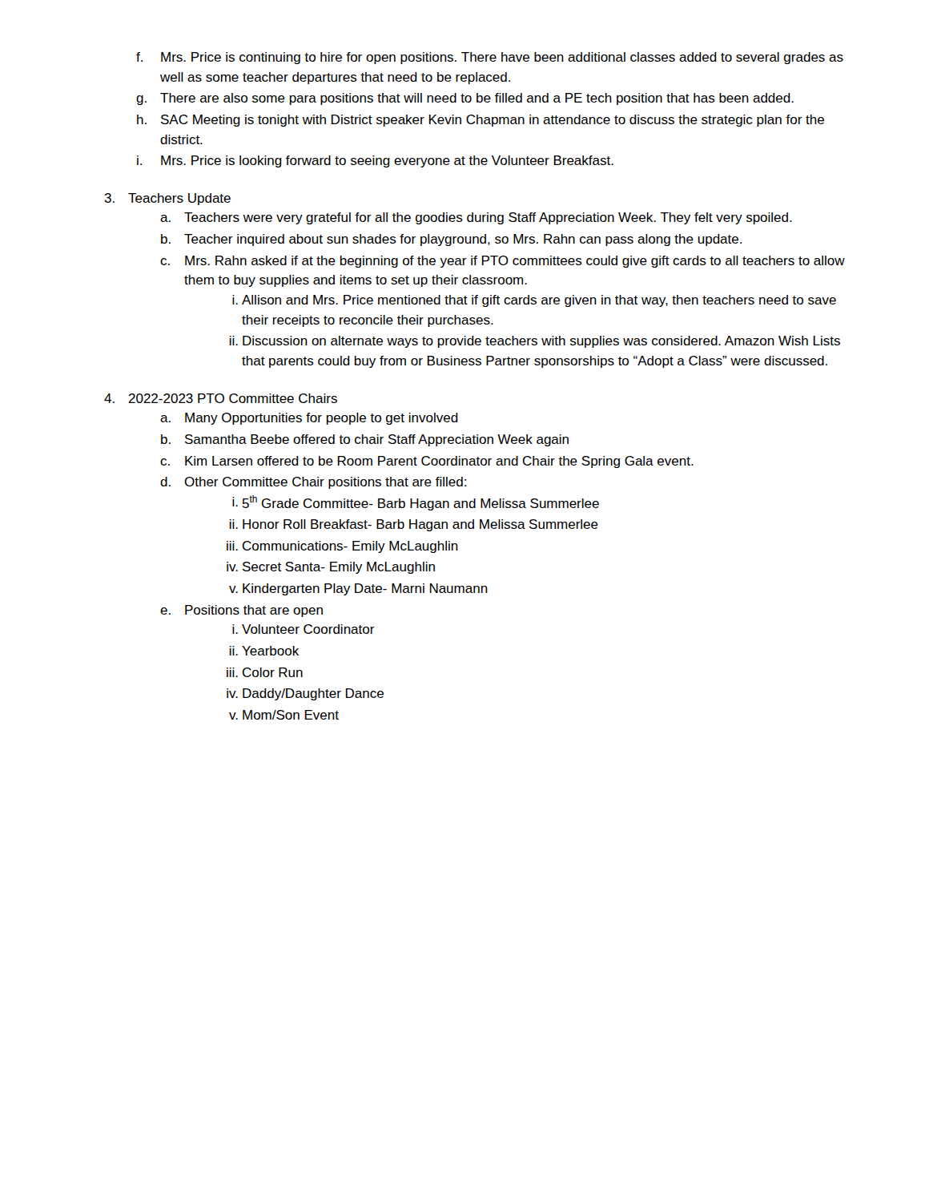f. Mrs. Price is continuing to hire for open positions. There have been additional classes added to several grades as well as some teacher departures that need to be replaced.
g. There are also some para positions that will need to be filled and a PE tech position that has been added.
h. SAC Meeting is tonight with District speaker Kevin Chapman in attendance to discuss the strategic plan for the district.
i. Mrs. Price is looking forward to seeing everyone at the Volunteer Breakfast.
3. Teachers Update
a. Teachers were very grateful for all the goodies during Staff Appreciation Week. They felt very spoiled.
b. Teacher inquired about sun shades for playground, so Mrs. Rahn can pass along the update.
c. Mrs. Rahn asked if at the beginning of the year if PTO committees could give gift cards to all teachers to allow them to buy supplies and items to set up their classroom.
i. Allison and Mrs. Price mentioned that if gift cards are given in that way, then teachers need to save their receipts to reconcile their purchases.
ii. Discussion on alternate ways to provide teachers with supplies was considered. Amazon Wish Lists that parents could buy from or Business Partner sponsorships to “Adopt a Class” were discussed.
4. 2022-2023 PTO Committee Chairs
a. Many Opportunities for people to get involved
b. Samantha Beebe offered to chair Staff Appreciation Week again
c. Kim Larsen offered to be Room Parent Coordinator and Chair the Spring Gala event.
d. Other Committee Chair positions that are filled:
i. 5th Grade Committee- Barb Hagan and Melissa Summerlee
ii. Honor Roll Breakfast- Barb Hagan and Melissa Summerlee
iii. Communications- Emily McLaughlin
iv. Secret Santa- Emily McLaughlin
v. Kindergarten Play Date- Marni Naumann
e. Positions that are open
i. Volunteer Coordinator
ii. Yearbook
iii. Color Run
iv. Daddy/Daughter Dance
v. Mom/Son Event